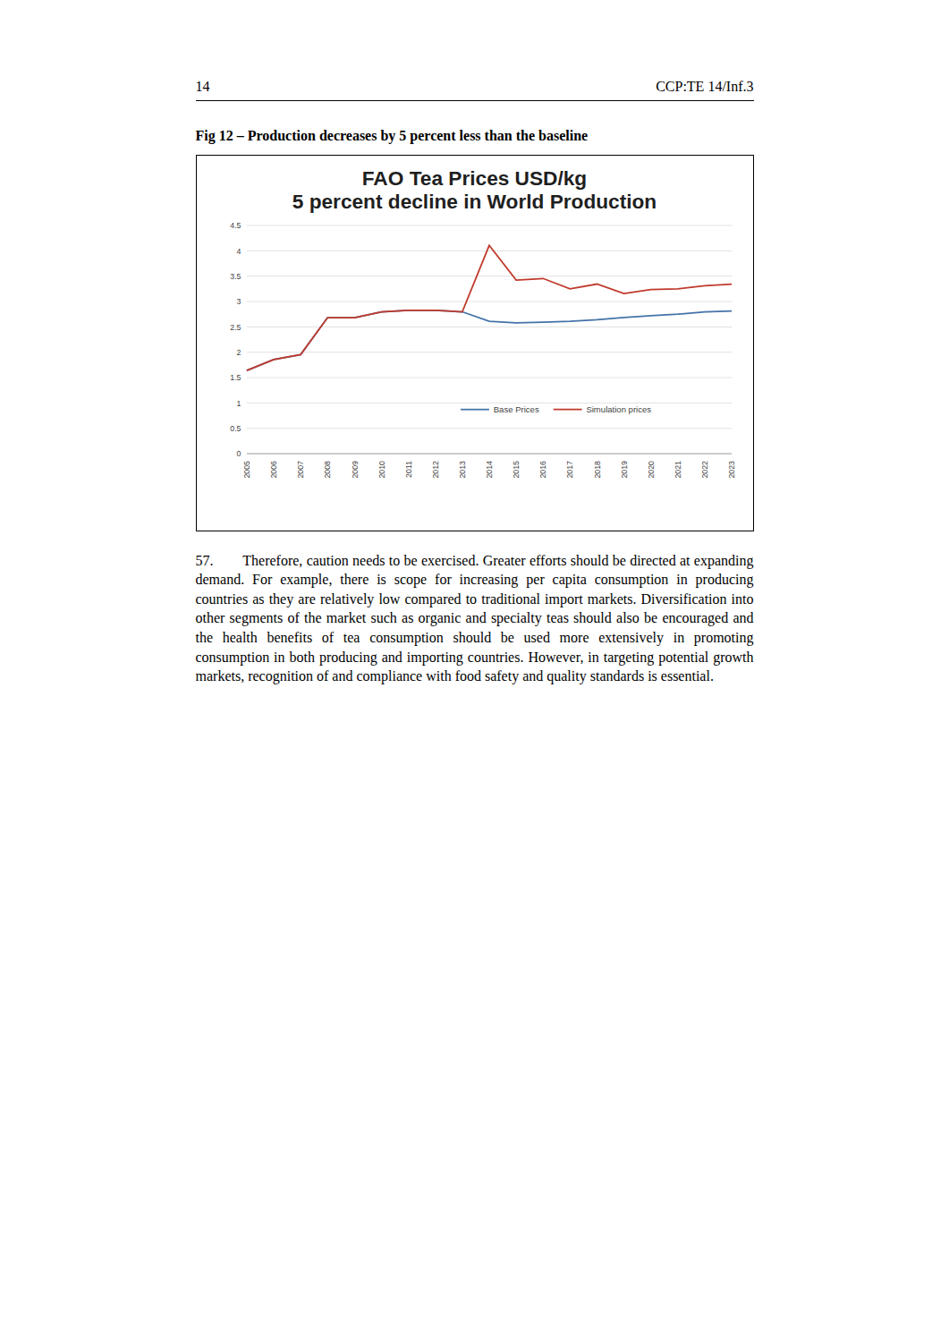14
CCP:TE 14/Inf.3
Fig 12 – Production decreases by 5 percent less than the baseline
FAO Tea Prices USD/kg
5 percent decline in World Production
4.5 4 3.5 3 2.5 2 1.5 1 0.5 0 Base Prices Simulation prices 2005 2006 2007 2008 2009 2010 2011 2012 2013 2014 2015 2016 2017 2018 2019 2020 2021 2022 2023
57. Therefore, caution needs to be exercised. Greater efforts should be directed at expanding demand. For example, there is scope for increasing per capita consumption in producing countries as they are relatively low compared to traditional import markets. Diversification into other segments of the market such as organic and specialty teas should also be encouraged and the health benefits of tea consumption should be used more extensively in promoting consumption in both producing and importing countries. However, in targeting potential growth markets, recognition of and compliance with food safety and quality standards is essential.